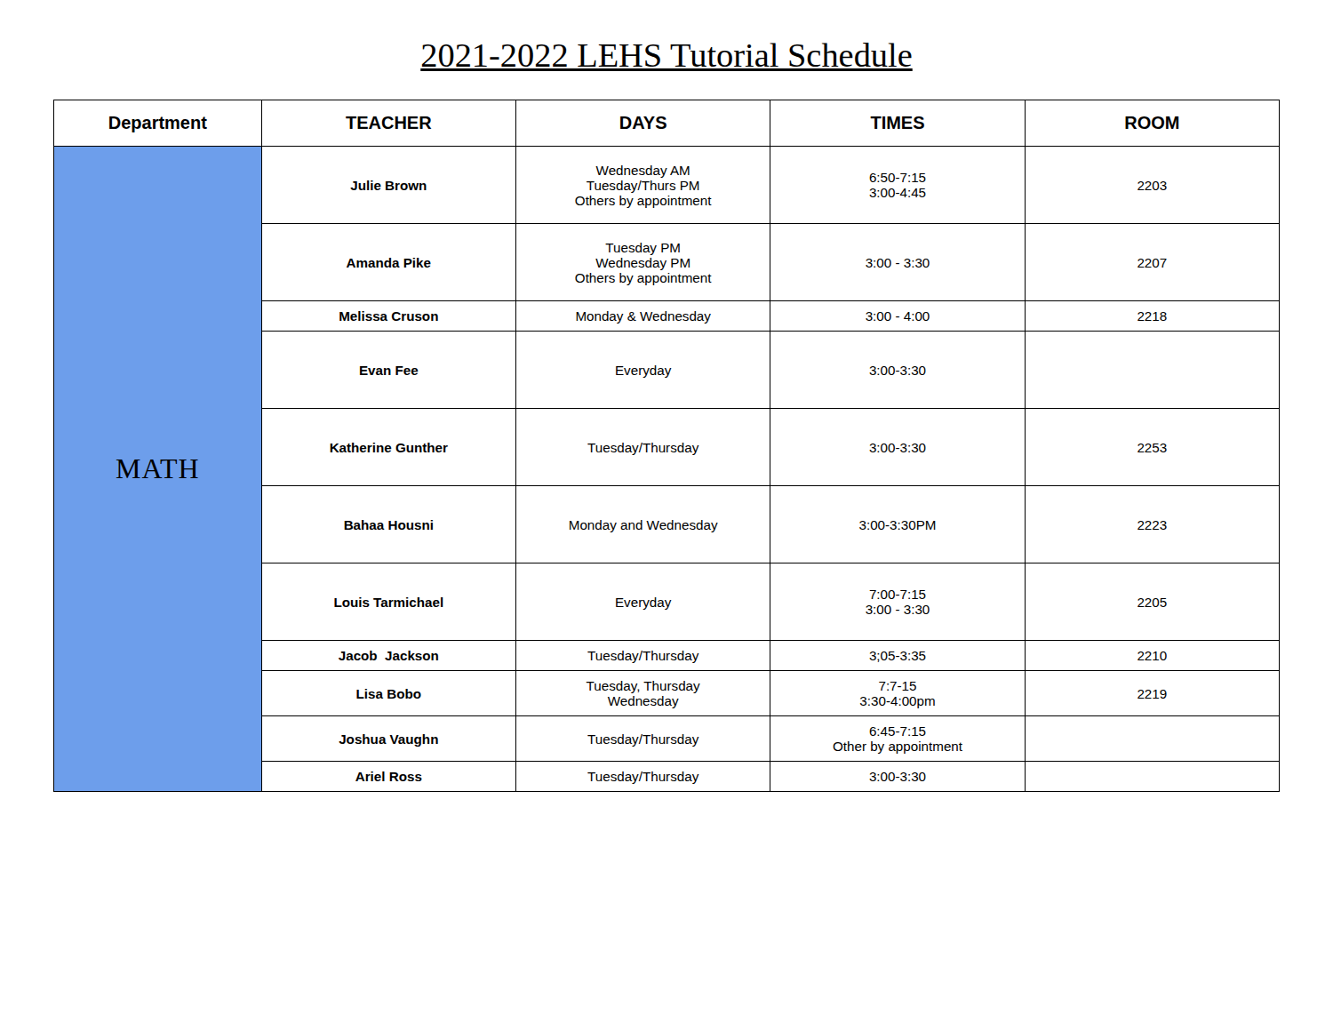2021-2022 LEHS Tutorial Schedule
| Department | TEACHER | DAYS | TIMES | ROOM |
| --- | --- | --- | --- | --- |
| MATH | Julie Brown | Wednesday AM Tuesday/Thurs PM Others by appointment | 6:50-7:15 3:00-4:45 | 2203 |
| Amanda Pike | Tuesday PM Wednesday PM Others by appointment | 3:00 - 3:30 | 2207 |
| Melissa Cruson | Monday & Wednesday | 3:00 - 4:00 | 2218 |
| Evan Fee | Everyday | 3:00-3:30 | |
| Katherine Gunther | Tuesday/Thursday | 3:00-3:30 | 2253 |
| Bahaa Housni | Monday and Wednesday | 3:00-3:30PM | 2223 |
| Louis Tarmichael | Everyday | 7:00-7:15 3:00 - 3:30 | 2205 |
| Jacob Jackson | Tuesday/Thursday | 3;05-3:35 | 2210 |
| Lisa Bobo | Tuesday, Thursday Wednesday | 7:7-15 3:30-4:00pm | 2219 |
| Joshua Vaughn | Tuesday/Thursday | 6:45-7:15 Other by appointment | |
| Ariel Ross | Tuesday/Thursday | 3:00-3:30 | |